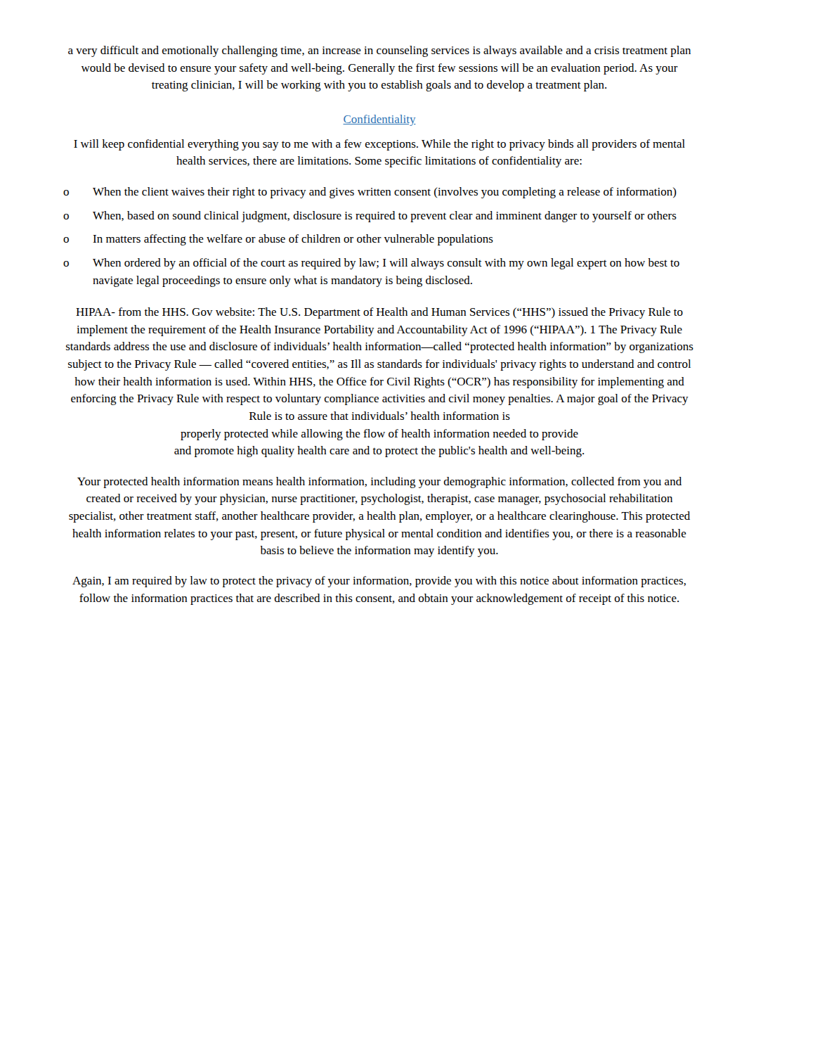a very difficult and emotionally challenging time, an increase in counseling services is always available and a crisis treatment plan would be devised to ensure your safety and well-being. Generally the first few sessions will be an evaluation period. As your treating clinician, I will be working with you to establish goals and to develop a treatment plan.
Confidentiality
I will keep confidential everything you say to me with a few exceptions. While the right to privacy binds all providers of mental health services, there are limitations. Some specific limitations of confidentiality are:
When the client waives their right to privacy and gives written consent (involves you completing a release of information)
When, based on sound clinical judgment, disclosure is required to prevent clear and imminent danger to yourself or others
In matters affecting the welfare or abuse of children or other vulnerable populations
When ordered by an official of the court as required by law; I will always consult with my own legal expert on how best to navigate legal proceedings to ensure only what is mandatory is being disclosed.
HIPAA- from the HHS. Gov website: The U.S. Department of Health and Human Services (“HHS”) issued the Privacy Rule to implement the requirement of the Health Insurance Portability and Accountability Act of 1996 (“HIPAA”). 1 The Privacy Rule standards address the use and disclosure of individuals’ health information—called “protected health information” by organizations subject to the Privacy Rule — called “covered entities,” as Ill as standards for individuals' privacy rights to understand and control how their health information is used. Within HHS, the Office for Civil Rights (“OCR”) has responsibility for implementing and enforcing the Privacy Rule with respect to voluntary compliance activities and civil money penalties. A major goal of the Privacy Rule is to assure that individuals’ health information is
properly protected while allowing the flow of health information needed to provide
and promote high quality health care and to protect the public's health and well-being.
Your protected health information means health information, including your demographic information, collected from you and created or received by your physician, nurse practitioner, psychologist, therapist, case manager, psychosocial rehabilitation specialist, other treatment staff, another healthcare provider, a health plan, employer, or a healthcare clearinghouse. This protected health information relates to your past, present, or future physical or mental condition and identifies you, or there is a reasonable basis to believe the information may identify you.
Again, I am required by law to protect the privacy of your information, provide you with this notice about information practices, follow the information practices that are described in this consent, and obtain your acknowledgement of receipt of this notice.